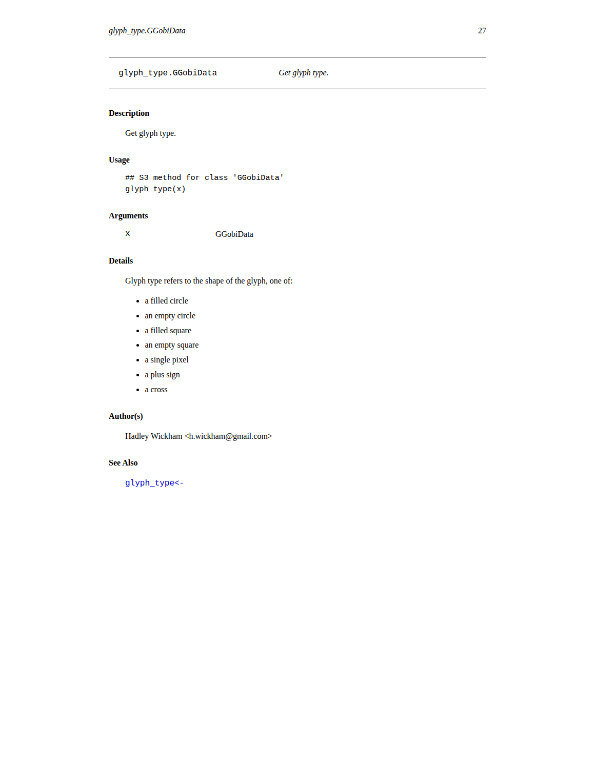glyph_type.GGobiData 27
| glyph_type.GGobiData | Get glyph type. |
Description
Get glyph type.
Usage
## S3 method for class 'GGobiData'
glyph_type(x)
Arguments
x
GGobiData
Details
Glyph type refers to the shape of the glyph, one of:
a filled circle
an empty circle
a filled square
an empty square
a single pixel
a plus sign
a cross
Author(s)
Hadley Wickham <h.wickham@gmail.com>
See Also
glyph_type<-